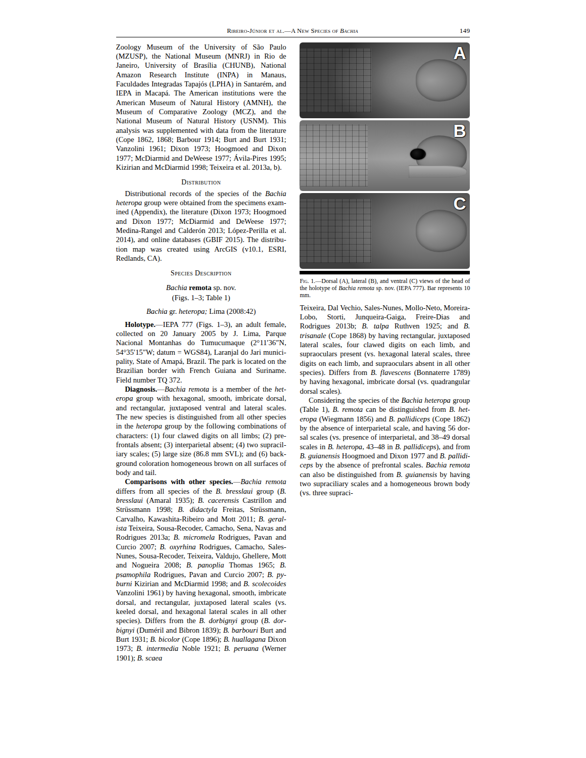Ribeiro-Júnior et al.—A New Species of Bachia 149
Zoology Museum of the University of São Paulo (MZUSP), the National Museum (MNRJ) in Rio de Janeiro, University of Brasília (CHUNB), National Amazon Research Institute (INPA) in Manaus, Faculdades Integradas Tapajós (LPHA) in Santarém, and IEPA in Macapá. The American institutions were the American Museum of Natural History (AMNH), the Museum of Comparative Zoology (MCZ), and the National Museum of Natural History (USNM). This analysis was supplemented with data from the literature (Cope 1862, 1868; Barbour 1914; Burt and Burt 1931; Vanzolini 1961; Dixon 1973; Hoogmoed and Dixon 1977; McDiarmid and DeWeese 1977; Ávila-Pires 1995; Kizirian and McDiarmid 1998; Teixeira et al. 2013a, b).
Distribution
Distributional records of the species of the Bachia heteropa group were obtained from the specimens examined (Appendix), the literature (Dixon 1973; Hoogmoed and Dixon 1977; McDiarmid and DeWeese 1977; Medina-Rangel and Calderón 2013; López-Perilla et al. 2014), and online databases (GBIF 2015). The distribution map was created using ArcGIS (v10.1, ESRI, Redlands, CA).
Species Description
Bachia remota sp. nov.
(Figs. 1–3; Table 1)
Bachia gr. heteropa; Lima (2008:42)
Holotype.—IEPA 777 (Figs. 1–3), an adult female, collected on 20 January 2005 by J. Lima, Parque Nacional Montanhas do Tumucumaque (2°11′36″N, 54°35′15″W; datum = WGS84), Laranjal do Jari municipality, State of Amapá, Brazil. The park is located on the Brazilian border with French Guiana and Suriname. Field number TQ 372.
Diagnosis.—Bachia remota is a member of the heteropa group with hexagonal, smooth, imbricate dorsal, and rectangular, juxtaposed ventral and lateral scales. The new species is distinguished from all other species in the heteropa group by the following combinations of characters: (1) four clawed digits on all limbs; (2) prefrontals absent; (3) interparietal absent; (4) two supraciliary scales; (5) large size (86.8 mm SVL); and (6) background coloration homogeneous brown on all surfaces of body and tail.
Comparisons with other species.—Bachia remota differs from all species of the B. bresslaui group (B. bresslaui (Amaral 1935); B. cacerensis Castrillon and Strüssmann 1998; B. didactyla Freitas, Strüssmann, Carvalho, Kawashita-Ribeiro and Mott 2011; B. geralista Teixeira, Sousa-Recoder, Camacho, Sena, Navas and Rodrigues 2013a; B. micromela Rodrigues, Pavan and Curcio 2007; B. oxyrhina Rodrigues, Camacho, Sales-Nunes, Sousa-Recoder, Teixeira, Valdujo, Ghellere, Mott and Nogueira 2008; B. panoplia Thomas 1965; B. psamophila Rodrigues, Pavan and Curcio 2007; B. pyburni Kizirian and McDiarmid 1998; and B. scolecoides Vanzolini 1961) by having hexagonal, smooth, imbricate dorsal, and rectangular, juxtaposed lateral scales (vs. keeled dorsal, and hexagonal lateral scales in all other species). Differs from the B. dorbignyi group (B. dorbignyi (Duméril and Bibron 1839); B. barbouri Burt and Burt 1931; B. bicolor (Cope 1896); B. huallagana Dixon 1973; B. intermedia Noble 1921; B. peruana (Werner 1901); B. scaea
A
B
C
Fig. 1.—Dorsal (A), lateral (B), and ventral (C) views of the head of the holotype of Bachia remota sp. nov. (IEPA 777). Bar represents 10 mm.
Teixeira, Dal Vechio, Sales-Nunes, Mollo-Neto, Moreira-Lobo, Storti, Junqueira-Gaiga, Freire-Dias and Rodrigues 2013b; B. talpa Ruthven 1925; and B. trisanale (Cope 1868) by having rectangular, juxtaposed lateral scales, four clawed digits on each limb, and supraoculars present (vs. hexagonal lateral scales, three digits on each limb, and supraoculars absent in all other species). Differs from B. flavescens (Bonnaterre 1789) by having hexagonal, imbricate dorsal (vs. quadrangular dorsal scales).
Considering the species of the Bachia heteropa group (Table 1), B. remota can be distinguished from B. heteropa (Wiegmann 1856) and B. pallidiceps (Cope 1862) by the absence of interparietal scale, and having 56 dorsal scales (vs. presence of interparietal, and 38–49 dorsal scales in B. heteropa, 43–48 in B. pallidiceps), and from B. guianensis Hoogmoed and Dixon 1977 and B. pallidiceps by the absence of prefrontal scales. Bachia remota can also be distinguished from B. guianensis by having two supraciliary scales and a homogeneous brown body (vs. three supraci-